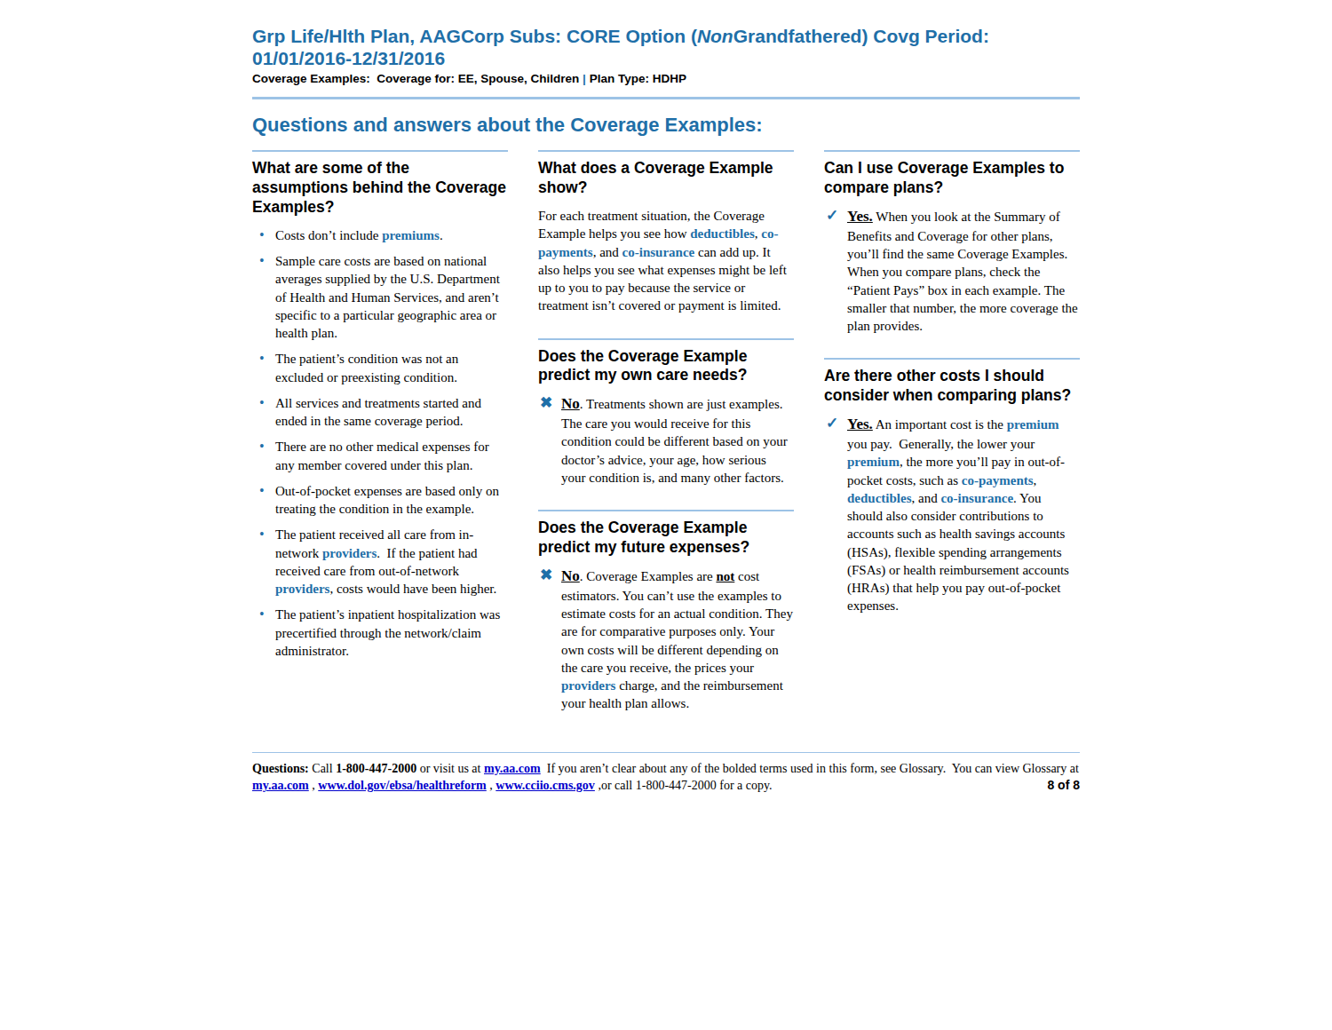Grp Life/Hlth Plan, AAGCorp Subs: CORE Option (Non Grandfathered) Covg Period: 01/01/2016-12/31/2016
Coverage Examples: Coverage for: EE, Spouse, Children | Plan Type: HDHP
Questions and answers about the Coverage Examples:
What are some of the assumptions behind the Coverage Examples?
Costs don’t include premiums.
Sample care costs are based on national averages supplied by the U.S. Department of Health and Human Services, and aren’t specific to a particular geographic area or health plan.
The patient’s condition was not an excluded or preexisting condition.
All services and treatments started and ended in the same coverage period.
There are no other medical expenses for any member covered under this plan.
Out-of-pocket expenses are based only on treating the condition in the example.
The patient received all care from in-network providers. If the patient had received care from out-of-network providers, costs would have been higher.
The patient’s inpatient hospitalization was precertified through the network/claim administrator.
What does a Coverage Example show?
For each treatment situation, the Coverage Example helps you see how deductibles, co-payments, and co-insurance can add up. It also helps you see what expenses might be left up to you to pay because the service or treatment isn’t covered or payment is limited.
Does the Coverage Example predict my own care needs?
✖
No. Treatments shown are just examples. The care you would receive for this condition could be different based on your doctor’s advice, your age, how serious your condition is, and many other factors.
Does the Coverage Example predict my future expenses?
✖
No. Coverage Examples are not cost estimators. You can’t use the examples to estimate costs for an actual condition. They are for comparative purposes only. Your own costs will be different depending on the care you receive, the prices your providers charge, and the reimbursement your health plan allows.
Can I use Coverage Examples to compare plans?
✓
Yes. When you look at the Summary of Benefits and Coverage for other plans, you’ll find the same Coverage Examples. When you compare plans, check the “Patient Pays” box in each example. The smaller that number, the more coverage the plan provides.
Are there other costs I should consider when comparing plans?
✓
Yes. An important cost is the premium you pay. Generally, the lower your premium, the more you’ll pay in out-of-pocket costs, such as co-payments, deductibles, and co-insurance. You should also consider contributions to accounts such as health savings accounts (HSAs), flexible spending arrangements (FSAs) or health reimbursement accounts (HRAs) that help you pay out-of-pocket expenses.
Questions: Call 1-800-447-2000 or visit us at my.aa.com If you aren’t clear about any of the bolded terms used in this form, see Glossary. You can view Glossary at my.aa.com , www.dol.gov/ebsa/healthreform , www.cciio.cms.gov ,or call 1-800-447-2000 for a copy. 8 of 8